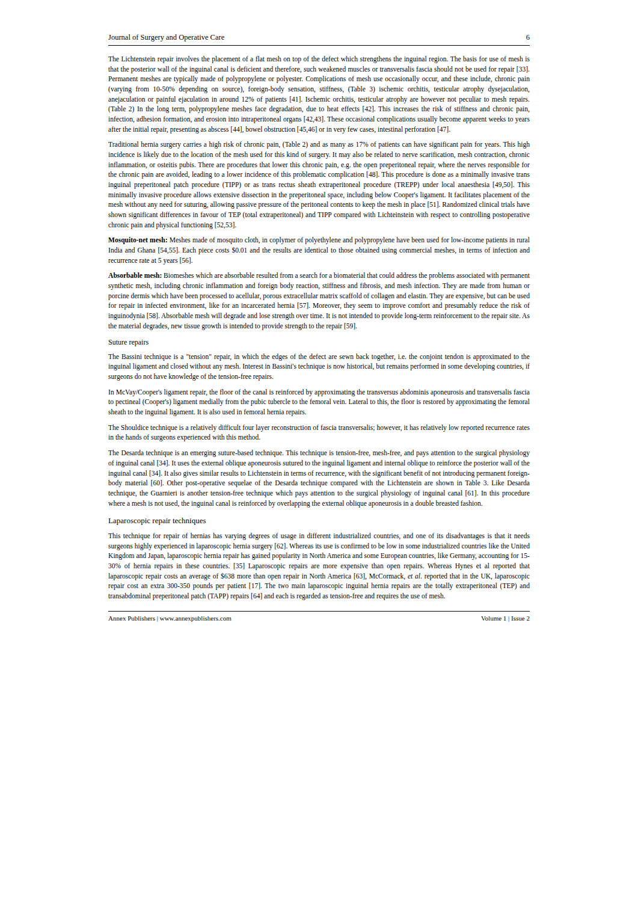Journal of Surgery and Operative Care
6
The Lichtenstein repair involves the placement of a flat mesh on top of the defect which strengthens the inguinal region. The basis for use of mesh is that the posterior wall of the inguinal canal is deficient and therefore, such weakened muscles or transversalis fascia should not be used for repair [33]. Permanent meshes are typically made of polypropylene or polyester. Complications of mesh use occasionally occur, and these include, chronic pain (varying from 10-50% depending on source), foreign-body sensation, stiffness, (Table 3) ischemic orchitis, testicular atrophy dysejaculation, anejaculation or painful ejaculation in around 12% of patients [41]. Ischemic orchitis, testicular atrophy are however not peculiar to mesh repairs. (Table 2) In the long term, polypropylene meshes face degradation, due to heat effects [42]. This increases the risk of stiffness and chronic pain, infection, adhesion formation, and erosion into intraperitoneal organs [42,43]. These occasional complications usually become apparent weeks to years after the initial repair, presenting as abscess [44], bowel obstruction [45,46] or in very few cases, intestinal perforation [47].
Traditional hernia surgery carries a high risk of chronic pain, (Table 2) and as many as 17% of patients can have significant pain for years. This high incidence is likely due to the location of the mesh used for this kind of surgery. It may also be related to nerve scarification, mesh contraction, chronic inflammation, or osteitis pubis. There are procedures that lower this chronic pain, e.g. the open preperitoneal repair, where the nerves responsible for the chronic pain are avoided, leading to a lower incidence of this problematic complication [48]. This procedure is done as a minimally invasive trans inguinal preperitoneal patch procedure (TIPP) or as trans rectus sheath extraperitoneal procedure (TREPP) under local anaesthesia [49,50]. This minimally invasive procedure allows extensive dissection in the preperitoneal space, including below Cooper's ligament. It facilitates placement of the mesh without any need for suturing, allowing passive pressure of the peritoneal contents to keep the mesh in place [51]. Randomized clinical trials have shown significant differences in favour of TEP (total extraperitoneal) and TIPP compared with Lichteinstein with respect to controlling postoperative chronic pain and physical functioning [52,53].
Mosquito-net mesh: Meshes made of mosquito cloth, in coplymer of polyethylene and polypropylene have been used for low-income patients in rural India and Ghana [54,55]. Each piece costs $0.01 and the results are identical to those obtained using commercial meshes, in terms of infection and recurrence rate at 5 years [56].
Absorbable mesh: Biomeshes which are absorbable resulted from a search for a biomaterial that could address the problems associated with permanent synthetic mesh, including chronic inflammation and foreign body reaction, stiffness and fibrosis, and mesh infection. They are made from human or porcine dermis which have been processed to acellular, porous extracellular matrix scaffold of collagen and elastin. They are expensive, but can be used for repair in infected environment, like for an incarcerated hernia [57]. Moreover, they seem to improve comfort and presumably reduce the risk of inguinodynia [58]. Absorbable mesh will degrade and lose strength over time. It is not intended to provide long-term reinforcement to the repair site. As the material degrades, new tissue growth is intended to provide strength to the repair [59].
Suture repairs
The Bassini technique is a "tension" repair, in which the edges of the defect are sewn back together, i.e. the conjoint tendon is approximated to the inguinal ligament and closed without any mesh. Interest in Bassini's technique is now historical, but remains performed in some developing countries, if surgeons do not have knowledge of the tension-free repairs.
In McVay/Cooper's ligament repair, the floor of the canal is reinforced by approximating the transversus abdominis aponeurosis and transversalis fascia to pectineal (Cooper's) ligament medially from the pubic tubercle to the femoral vein. Lateral to this, the floor is restored by approximating the femoral sheath to the inguinal ligament. It is also used in femoral hernia repairs.
The Shouldice technique is a relatively difficult four layer reconstruction of fascia transversalis; however, it has relatively low reported recurrence rates in the hands of surgeons experienced with this method.
The Desarda technique is an emerging suture-based technique. This technique is tension-free, mesh-free, and pays attention to the surgical physiology of inguinal canal [34]. It uses the external oblique aponeurosis sutured to the inguinal ligament and internal oblique to reinforce the posterior wall of the inguinal canal [34]. It also gives similar results to Lichtenstein in terms of recurrence, with the significant benefit of not introducing permanent foreign-body material [60]. Other post-operative sequelae of the Desarda technique compared with the Lichtenstein are shown in Table 3. Like Desarda technique, the Guarnieri is another tension-free technique which pays attention to the surgical physiology of inguinal canal [61]. In this procedure where a mesh is not used, the inguinal canal is reinforced by overlapping the external oblique aponeurosis in a double breasted fashion.
Laparoscopic repair techniques
This technique for repair of hernias has varying degrees of usage in different industrialized countries, and one of its disadvantages is that it needs surgeons highly experienced in laparoscopic hernia surgery [62]. Whereas its use is confirmed to be low in some industrialized countries like the United Kingdom and Japan, laparoscopic hernia repair has gained popularity in North America and some European countries, like Germany, accounting for 15-30% of hernia repairs in these countries. [35] Laparoscopic repairs are more expensive than open repairs. Whereas Hynes et al reported that laparoscopic repair costs an average of $638 more than open repair in North America [63], McCormack, et al. reported that in the UK, laparoscopic repair cost an extra 300-350 pounds per patient [17]. The two main laparoscopic inguinal hernia repairs are the totally extraperitoneal (TEP) and transabdominal preperitoneal patch (TAPP) repairs [64] and each is regarded as tension-free and requires the use of mesh.
Annex Publishers | www.annexpublishers.com
Volume 1 | Issue 2